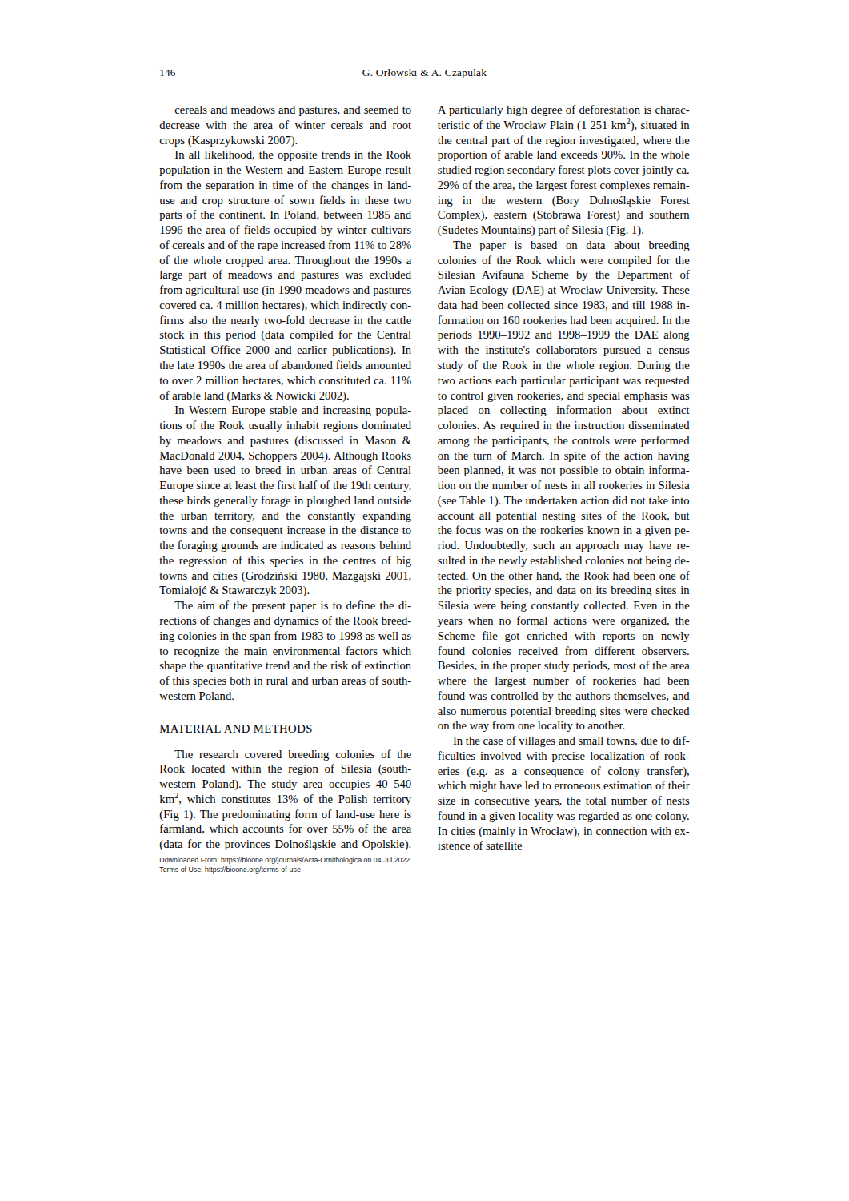146
G. Orłowski & A. Czapulak
cereals and meadows and pastures, and seemed to decrease with the area of winter cereals and root crops (Kasprzykowski 2007).
In all likelihood, the opposite trends in the Rook population in the Western and Eastern Europe result from the separation in time of the changes in land-use and crop structure of sown fields in these two parts of the continent. In Poland, between 1985 and 1996 the area of fields occupied by winter cultivars of cereals and of the rape increased from 11% to 28% of the whole cropped area. Throughout the 1990s a large part of meadows and pastures was excluded from agricultural use (in 1990 meadows and pastures covered ca. 4 million hectares), which indirectly confirms also the nearly two-fold decrease in the cattle stock in this period (data compiled for the Central Statistical Office 2000 and earlier publications). In the late 1990s the area of abandoned fields amounted to over 2 million hectares, which constituted ca. 11% of arable land (Marks & Nowicki 2002).
In Western Europe stable and increasing populations of the Rook usually inhabit regions dominated by meadows and pastures (discussed in Mason & MacDonald 2004, Schoppers 2004). Although Rooks have been used to breed in urban areas of Central Europe since at least the first half of the 19th century, these birds generally forage in ploughed land outside the urban territory, and the constantly expanding towns and the consequent increase in the distance to the foraging grounds are indicated as reasons behind the regression of this species in the centres of big towns and cities (Grodziński 1980, Mazgajski 2001, Tomiałojć & Stawarczyk 2003).
The aim of the present paper is to define the directions of changes and dynamics of the Rook breeding colonies in the span from 1983 to 1998 as well as to recognize the main environmental factors which shape the quantitative trend and the risk of extinction of this species both in rural and urban areas of south-western Poland.
Material and Methods
The research covered breeding colonies of the Rook located within the region of Silesia (south-western Poland). The study area occupies 40 540 km2, which constitutes 13% of the Polish territory (Fig 1). The predominating form of land-use here is farmland, which accounts for over 55% of the area (data for the provinces Dolnośląskie and Opolskie). A particularly high degree of deforestation is characteristic of the Wrocław Plain (1 251 km2), situated in the central part of the region investigated, where the proportion of arable land exceeds 90%. In the whole studied region secondary forest plots cover jointly ca. 29% of the area, the largest forest complexes remaining in the western (Bory Dolnośląskie Forest Complex), eastern (Stobrawa Forest) and southern (Sudetes Mountains) part of Silesia (Fig. 1).
The paper is based on data about breeding colonies of the Rook which were compiled for the Silesian Avifauna Scheme by the Department of Avian Ecology (DAE) at Wrocław University. These data had been collected since 1983, and till 1988 information on 160 rookeries had been acquired. In the periods 1990–1992 and 1998–1999 the DAE along with the institute's collaborators pursued a census study of the Rook in the whole region. During the two actions each particular participant was requested to control given rookeries, and special emphasis was placed on collecting information about extinct colonies. As required in the instruction disseminated among the participants, the controls were performed on the turn of March. In spite of the action having been planned, it was not possible to obtain information on the number of nests in all rookeries in Silesia (see Table 1). The undertaken action did not take into account all potential nesting sites of the Rook, but the focus was on the rookeries known in a given period. Undoubtedly, such an approach may have resulted in the newly established colonies not being detected. On the other hand, the Rook had been one of the priority species, and data on its breeding sites in Silesia were being constantly collected. Even in the years when no formal actions were organized, the Scheme file got enriched with reports on newly found colonies received from different observers. Besides, in the proper study periods, most of the area where the largest number of rookeries had been found was controlled by the authors themselves, and also numerous potential breeding sites were checked on the way from one locality to another.
In the case of villages and small towns, due to difficulties involved with precise localization of rookeries (e.g. as a consequence of colony transfer), which might have led to erroneous estimation of their size in consecutive years, the total number of nests found in a given locality was regarded as one colony. In cities (mainly in Wrocław), in connection with existence of satellite
Downloaded From: https://bioone.org/journals/Acta-Ornithologica on 04 Jul 2022
Terms of Use: https://bioone.org/terms-of-use